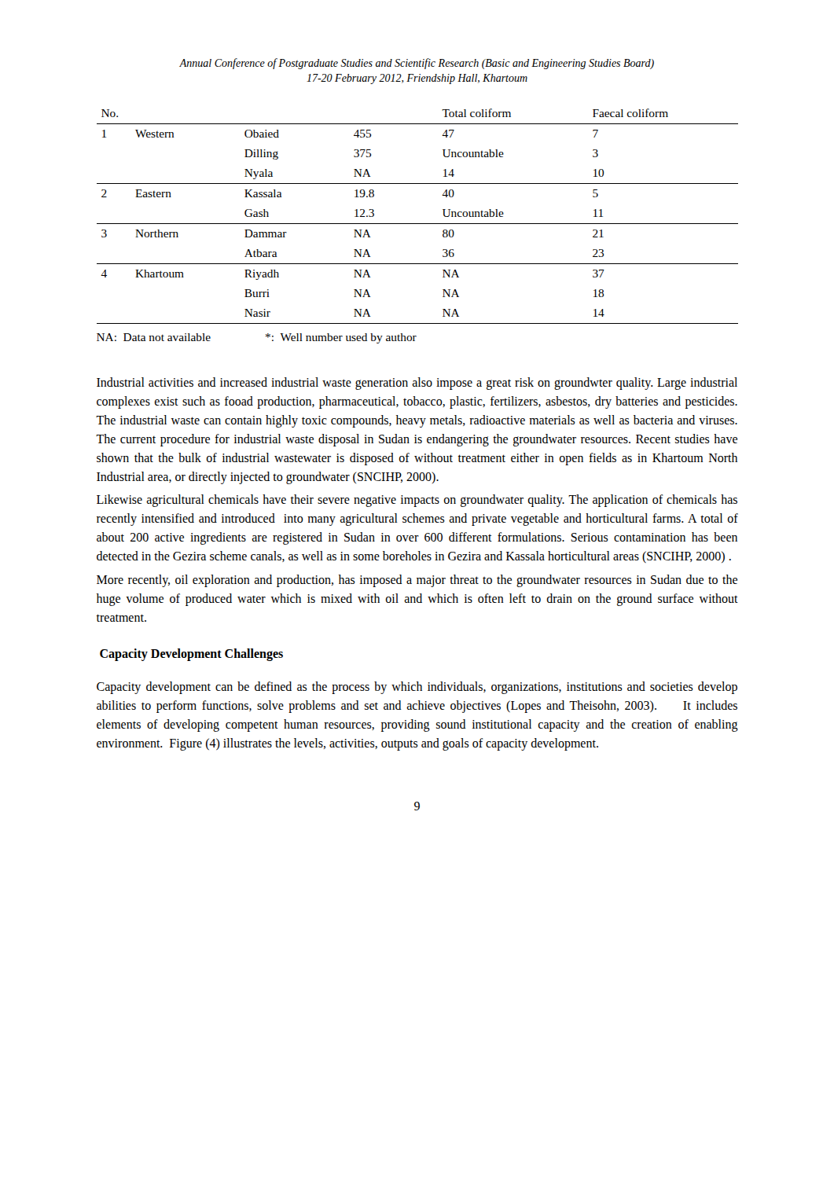Annual Conference of Postgraduate Studies and Scientific Research (Basic and Engineering Studies Board)
17-20 February 2012, Friendship Hall, Khartoum
| No. | | | | Total coliform | Faecal coliform |
| --- | --- | --- | --- | --- | --- |
| 1 | Western | Obaied | 455 | 47 | 7 |
| | | Dilling | 375 | Uncountable | 3 |
| | | Nyala | NA | 14 | 10 |
| 2 | Eastern | Kassala | 19.8 | 40 | 5 |
| | | Gash | 12.3 | Uncountable | 11 |
| 3 | Northern | Dammar | NA | 80 | 21 |
| | | Atbara | NA | 36 | 23 |
| 4 | Khartoum | Riyadh | NA | NA | 37 |
| | | Burri | NA | NA | 18 |
| | | Nasir | NA | NA | 14 |
NA: Data not available *: Well number used by author
Industrial activities and increased industrial waste generation also impose a great risk on groundwter quality. Large industrial complexes exist such as fooad production, pharmaceutical, tobacco, plastic, fertilizers, asbestos, dry batteries and pesticides. The industrial waste can contain highly toxic compounds, heavy metals, radioactive materials as well as bacteria and viruses. The current procedure for industrial waste disposal in Sudan is endangering the groundwater resources. Recent studies have shown that the bulk of industrial wastewater is disposed of without treatment either in open fields as in Khartoum North Industrial area, or directly injected to groundwater (SNCIHP, 2000).
Likewise agricultural chemicals have their severe negative impacts on groundwater quality. The application of chemicals has recently intensified and introduced into many agricultural schemes and private vegetable and horticultural farms. A total of about 200 active ingredients are registered in Sudan in over 600 different formulations. Serious contamination has been detected in the Gezira scheme canals, as well as in some boreholes in Gezira and Kassala horticultural areas (SNCIHP, 2000) .
More recently, oil exploration and production, has imposed a major threat to the groundwater resources in Sudan due to the huge volume of produced water which is mixed with oil and which is often left to drain on the ground surface without treatment.
Capacity Development Challenges
Capacity development can be defined as the process by which individuals, organizations, institutions and societies develop abilities to perform functions, solve problems and set and achieve objectives (Lopes and Theisohn, 2003). It includes elements of developing competent human resources, providing sound institutional capacity and the creation of enabling environment. Figure (4) illustrates the levels, activities, outputs and goals of capacity development.
9